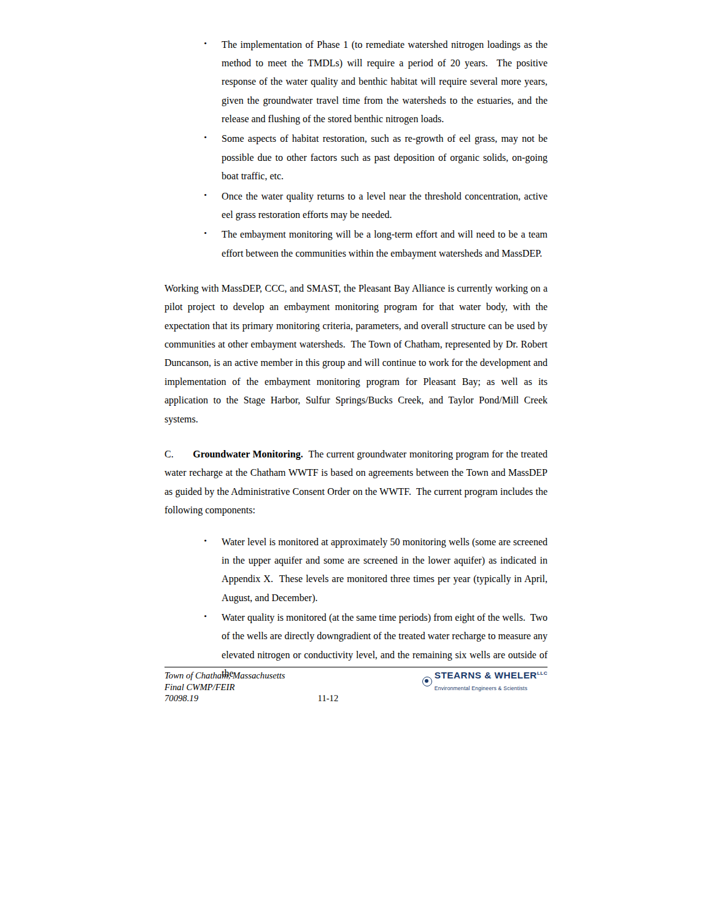The implementation of Phase 1 (to remediate watershed nitrogen loadings as the method to meet the TMDLs) will require a period of 20 years. The positive response of the water quality and benthic habitat will require several more years, given the groundwater travel time from the watersheds to the estuaries, and the release and flushing of the stored benthic nitrogen loads.
Some aspects of habitat restoration, such as re-growth of eel grass, may not be possible due to other factors such as past deposition of organic solids, on-going boat traffic, etc.
Once the water quality returns to a level near the threshold concentration, active eel grass restoration efforts may be needed.
The embayment monitoring will be a long-term effort and will need to be a team effort between the communities within the embayment watersheds and MassDEP.
Working with MassDEP, CCC, and SMAST, the Pleasant Bay Alliance is currently working on a pilot project to develop an embayment monitoring program for that water body, with the expectation that its primary monitoring criteria, parameters, and overall structure can be used by communities at other embayment watersheds. The Town of Chatham, represented by Dr. Robert Duncanson, is an active member in this group and will continue to work for the development and implementation of the embayment monitoring program for Pleasant Bay; as well as its application to the Stage Harbor, Sulfur Springs/Bucks Creek, and Taylor Pond/Mill Creek systems.
C. Groundwater Monitoring. The current groundwater monitoring program for the treated water recharge at the Chatham WWTF is based on agreements between the Town and MassDEP as guided by the Administrative Consent Order on the WWTF. The current program includes the following components:
Water level is monitored at approximately 50 monitoring wells (some are screened in the upper aquifer and some are screened in the lower aquifer) as indicated in Appendix X. These levels are monitored three times per year (typically in April, August, and December).
Water quality is monitored (at the same time periods) from eight of the wells. Two of the wells are directly downgradient of the treated water recharge to measure any elevated nitrogen or conductivity level, and the remaining six wells are outside of the
| Town of Chatham, Massachusetts Final CWMP/FEIR 70098.19 | 11-12 | STEARNS & WHELER LLC Environmental Engineers & Scientists |